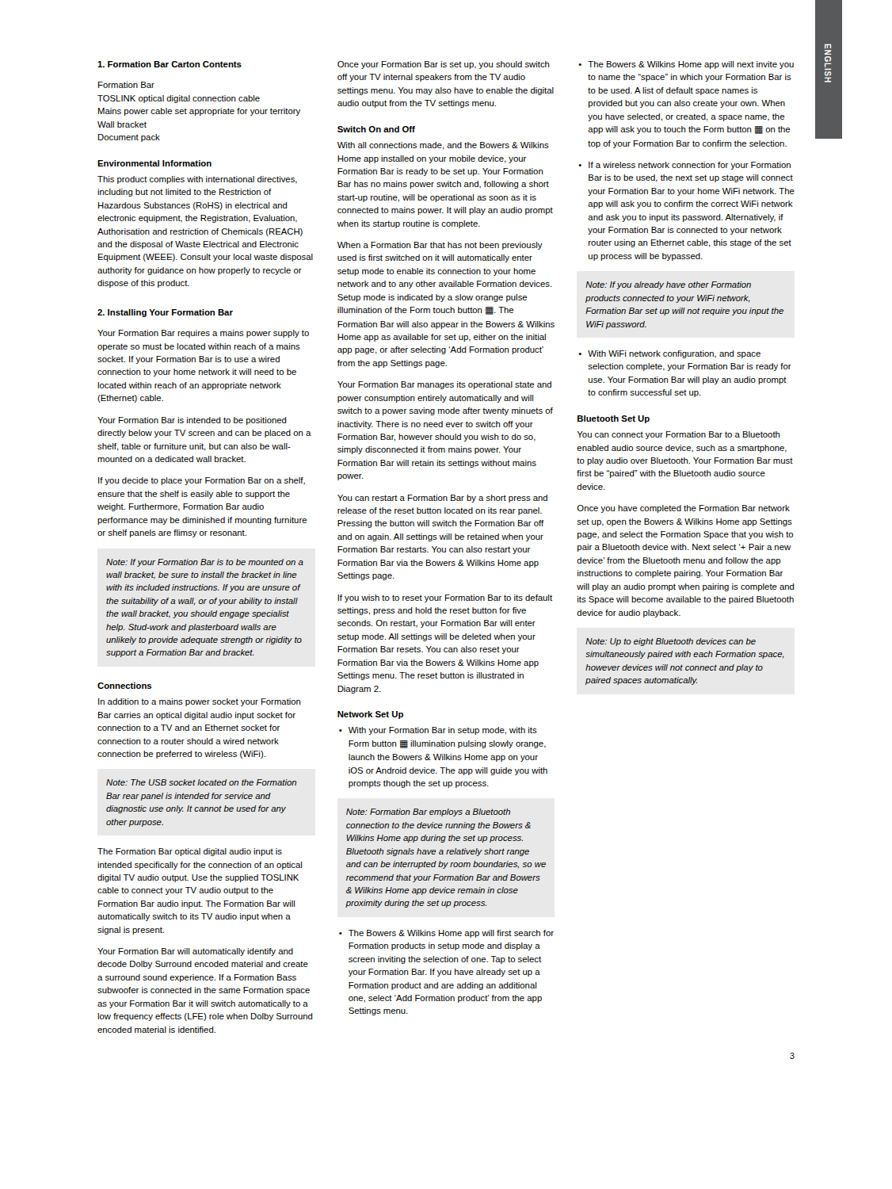ENGLISH
1. Formation Bar Carton Contents
Formation Bar
TOSLINK optical digital connection cable
Mains power cable set appropriate for your territory
Wall bracket
Document pack
Environmental Information
This product complies with international directives, including but not limited to the Restriction of Hazardous Substances (RoHS) in electrical and electronic equipment, the Registration, Evaluation, Authorisation and restriction of Chemicals (REACH) and the disposal of Waste Electrical and Electronic Equipment (WEEE). Consult your local waste disposal authority for guidance on how properly to recycle or dispose of this product.
2. Installing Your Formation Bar
Your Formation Bar requires a mains power supply to operate so must be located within reach of a mains socket. If your Formation Bar is to use a wired connection to your home network it will need to be located within reach of an appropriate network (Ethernet) cable.
Your Formation Bar is intended to be positioned directly below your TV screen and can be placed on a shelf, table or furniture unit, but can also be wall-mounted on a dedicated wall bracket.
If you decide to place your Formation Bar on a shelf, ensure that the shelf is easily able to support the weight. Furthermore, Formation Bar audio performance may be diminished if mounting furniture or shelf panels are flimsy or resonant.
Note: If your Formation Bar is to be mounted on a wall bracket, be sure to install the bracket in line with its included instructions. If you are unsure of the suitability of a wall, or of your ability to install the wall bracket, you should engage specialist help. Stud-work and plasterboard walls are unlikely to provide adequate strength or rigidity to support a Formation Bar and bracket.
Connections
In addition to a mains power socket your Formation Bar carries an optical digital audio input socket for connection to a TV and an Ethernet socket for connection to a router should a wired network connection be preferred to wireless (WiFi).
Note: The USB socket located on the Formation Bar rear panel is intended for service and diagnostic use only. It cannot be used for any other purpose.
The Formation Bar optical digital audio input is intended specifically for the connection of an optical digital TV audio output. Use the supplied TOSLINK cable to connect your TV audio output to the Formation Bar audio input. The Formation Bar will automatically switch to its TV audio input when a signal is present.
Your Formation Bar will automatically identify and decode Dolby Surround encoded material and create a surround sound experience. If a Formation Bass subwoofer is connected in the same Formation space as your Formation Bar it will switch automatically to a low frequency effects (LFE) role when Dolby Surround encoded material is identified.
Once your Formation Bar is set up, you should switch off your TV internal speakers from the TV audio settings menu. You may also have to enable the digital audio output from the TV settings menu.
Switch On and Off
With all connections made, and the Bowers & Wilkins Home app installed on your mobile device, your Formation Bar is ready to be set up. Your Formation Bar has no mains power switch and, following a short start-up routine, will be operational as soon as it is connected to mains power. It will play an audio prompt when its startup routine is complete.
When a Formation Bar that has not been previously used is first switched on it will automatically enter setup mode to enable its connection to your home network and to any other available Formation devices. Setup mode is indicated by a slow orange pulse illumination of the Form touch button ▦. The Formation Bar will also appear in the Bowers & Wilkins Home app as available for set up, either on the initial app page, or after selecting ‘Add Formation product’ from the app Settings page.
Your Formation Bar manages its operational state and power consumption entirely automatically and will switch to a power saving mode after twenty minuets of inactivity. There is no need ever to switch off your Formation Bar, however should you wish to do so, simply disconnected it from mains power. Your Formation Bar will retain its settings without mains power.
You can restart a Formation Bar by a short press and release of the reset button located on its rear panel. Pressing the button will switch the Formation Bar off and on again. All settings will be retained when your Formation Bar restarts. You can also restart your Formation Bar via the Bowers & Wilkins Home app Settings page.
If you wish to to reset your Formation Bar to its default settings, press and hold the reset button for five seconds. On restart, your Formation Bar will enter setup mode. All settings will be deleted when your Formation Bar resets. You can also reset your Formation Bar via the Bowers & Wilkins Home app Settings menu. The reset button is illustrated in Diagram 2.
Network Set Up
With your Formation Bar in setup mode, with its Form button ▦ illumination pulsing slowly orange, launch the Bowers & Wilkins Home app on your iOS or Android device. The app will guide you with prompts though the set up process.
Note: Formation Bar employs a Bluetooth connection to the device running the Bowers & Wilkins Home app during the set up process. Bluetooth signals have a relatively short range and can be interrupted by room boundaries, so we recommend that your Formation Bar and Bowers & Wilkins Home app device remain in close proximity during the set up process.
The Bowers & Wilkins Home app will first search for Formation products in setup mode and display a screen inviting the selection of one. Tap to select your Formation Bar. If you have already set up a Formation product and are adding an additional one, select ‘Add Formation product’ from the app Settings menu.
The Bowers & Wilkins Home app will next invite you to name the “space” in which your Formation Bar is to be used. A list of default space names is provided but you can also create your own. When you have selected, or created, a space name, the app will ask you to touch the Form button ▦ on the top of your Formation Bar to confirm the selection.
If a wireless network connection for your Formation Bar is to be used, the next set up stage will connect your Formation Bar to your home WiFi network. The app will ask you to confirm the correct WiFi network and ask you to input its password. Alternatively, if your Formation Bar is connected to your network router using an Ethernet cable, this stage of the set up process will be bypassed.
Note: If you already have other Formation products connected to your WiFi network, Formation Bar set up will not require you input the WiFi password.
With WiFi network configuration, and space selection complete, your Formation Bar is ready for use. Your Formation Bar will play an audio prompt to confirm successful set up.
Bluetooth Set Up
You can connect your Formation Bar to a Bluetooth enabled audio source device, such as a smartphone, to play audio over Bluetooth. Your Formation Bar must first be “paired” with the Bluetooth audio source device.
Once you have completed the Formation Bar network set up, open the Bowers & Wilkins Home app Settings page, and select the Formation Space that you wish to pair a Bluetooth device with. Next select ‘+ Pair a new device’ from the Bluetooth menu and follow the app instructions to complete pairing. Your Formation Bar will play an audio prompt when pairing is complete and its Space will become available to the paired Bluetooth device for audio playback.
Note: Up to eight Bluetooth devices can be simultaneously paired with each Formation space, however devices will not connect and play to paired spaces automatically.
3